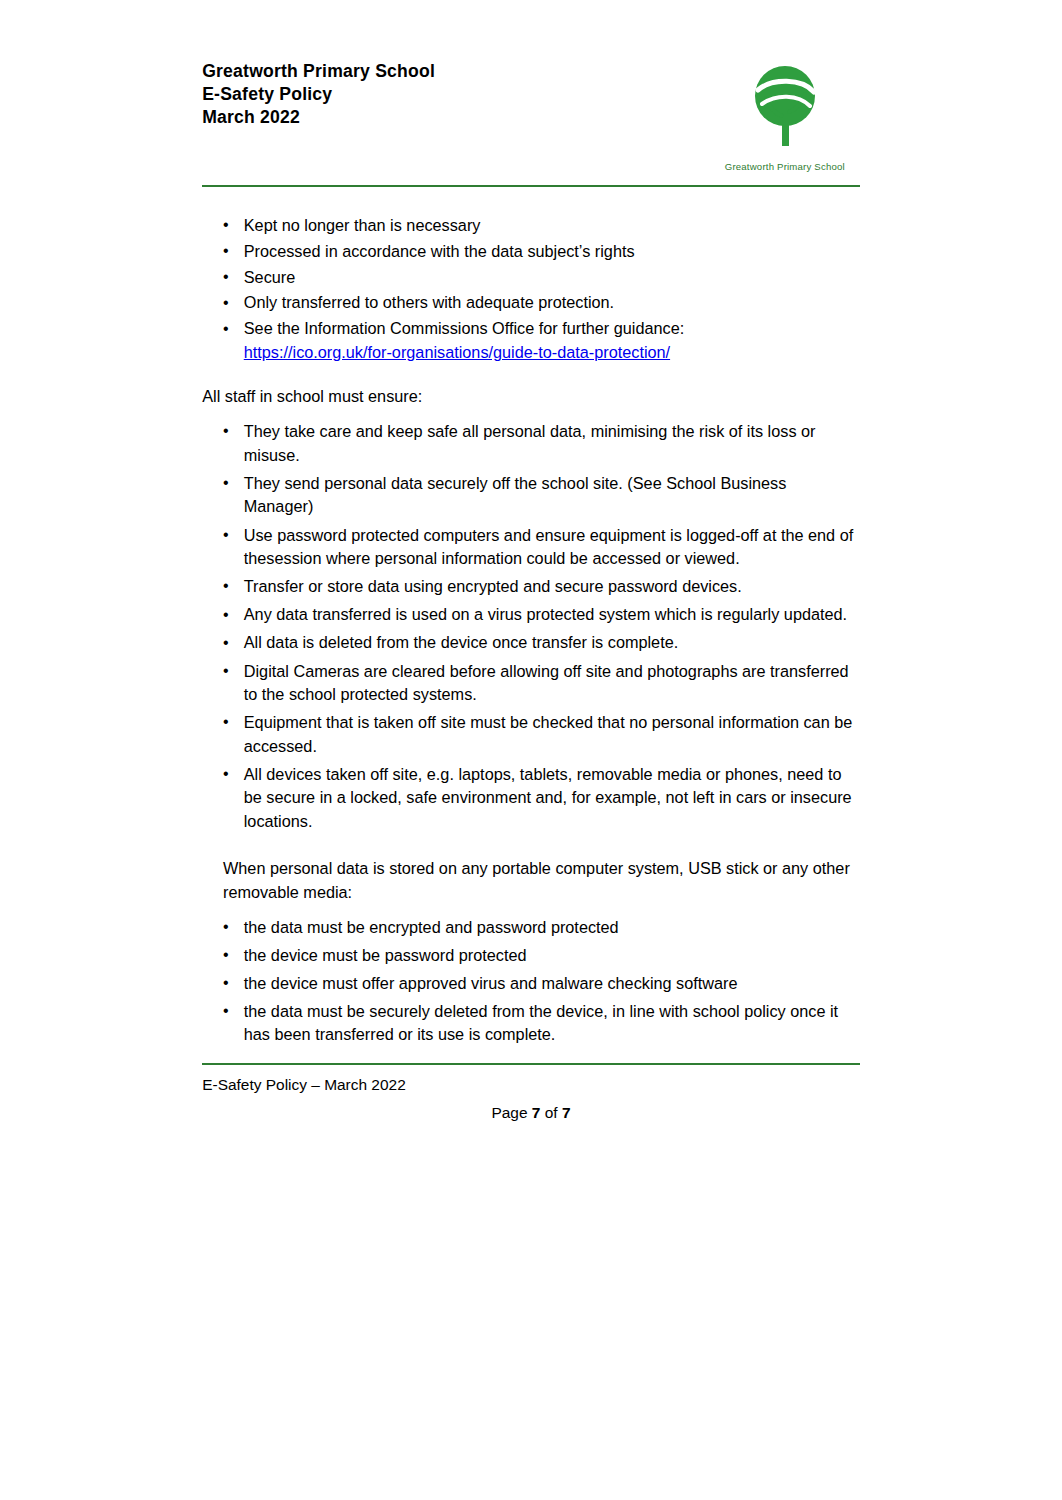Greatworth Primary School
E-Safety Policy
March 2022
Greatworth Primary School
Kept no longer than is necessary
Processed in accordance with the data subject’s rights
Secure
Only transferred to others with adequate protection.
See the Information Commissions Office for further guidance:
https://ico.org.uk/for-organisations/guide-to-data-protection/
All staff in school must ensure:
They take care and keep safe all personal data, minimising the risk of its loss or misuse.
They send personal data securely off the school site. (See School Business Manager)
Use password protected computers and ensure equipment is logged-off at the end of thesession where personal information could be accessed or viewed.
Transfer or store data using encrypted and secure password devices.
Any data transferred is used on a virus protected system which is regularly updated.
All data is deleted from the device once transfer is complete.
Digital Cameras are cleared before allowing off site and photographs are transferred to the school protected systems.
Equipment that is taken off site must be checked that no personal information can be accessed.
All devices taken off site, e.g. laptops, tablets, removable media or phones, need to be secure in a locked, safe environment and, for example, not left in cars or insecure locations.
When personal data is stored on any portable computer system, USB stick or any other removable media:
the data must be encrypted and password protected
the device must be password protected
the device must offer approved virus and malware checking software
the data must be securely deleted from the device, in line with school policy once it has been transferred or its use is complete.
E-Safety Policy – March 2022
Page 7 of 7